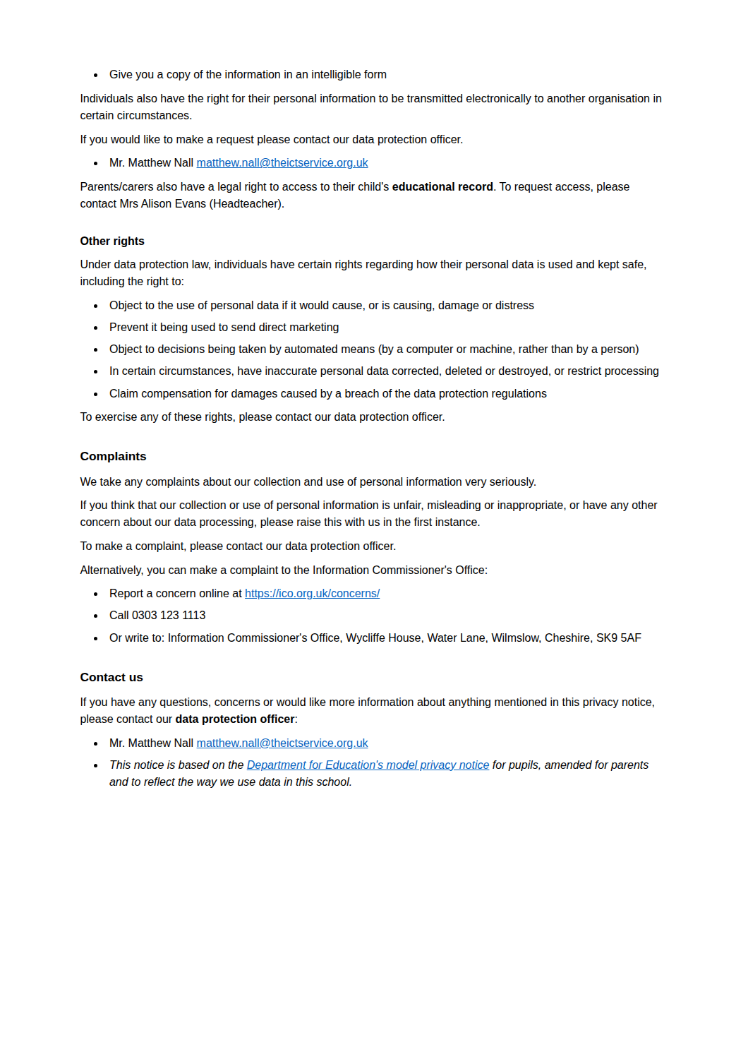Give you a copy of the information in an intelligible form
Individuals also have the right for their personal information to be transmitted electronically to another organisation in certain circumstances.
If you would like to make a request please contact our data protection officer.
Mr. Matthew Nall matthew.nall@theictservice.org.uk
Parents/carers also have a legal right to access to their child's educational record. To request access, please contact Mrs Alison Evans (Headteacher).
Other rights
Under data protection law, individuals have certain rights regarding how their personal data is used and kept safe, including the right to:
Object to the use of personal data if it would cause, or is causing, damage or distress
Prevent it being used to send direct marketing
Object to decisions being taken by automated means (by a computer or machine, rather than by a person)
In certain circumstances, have inaccurate personal data corrected, deleted or destroyed, or restrict processing
Claim compensation for damages caused by a breach of the data protection regulations
To exercise any of these rights, please contact our data protection officer.
Complaints
We take any complaints about our collection and use of personal information very seriously.
If you think that our collection or use of personal information is unfair, misleading or inappropriate, or have any other concern about our data processing, please raise this with us in the first instance.
To make a complaint, please contact our data protection officer.
Alternatively, you can make a complaint to the Information Commissioner's Office:
Report a concern online at https://ico.org.uk/concerns/
Call 0303 123 1113
Or write to: Information Commissioner's Office, Wycliffe House, Water Lane, Wilmslow, Cheshire, SK9 5AF
Contact us
If you have any questions, concerns or would like more information about anything mentioned in this privacy notice, please contact our data protection officer:
Mr. Matthew Nall matthew.nall@theictservice.org.uk
This notice is based on the Department for Education's model privacy notice for pupils, amended for parents and to reflect the way we use data in this school.